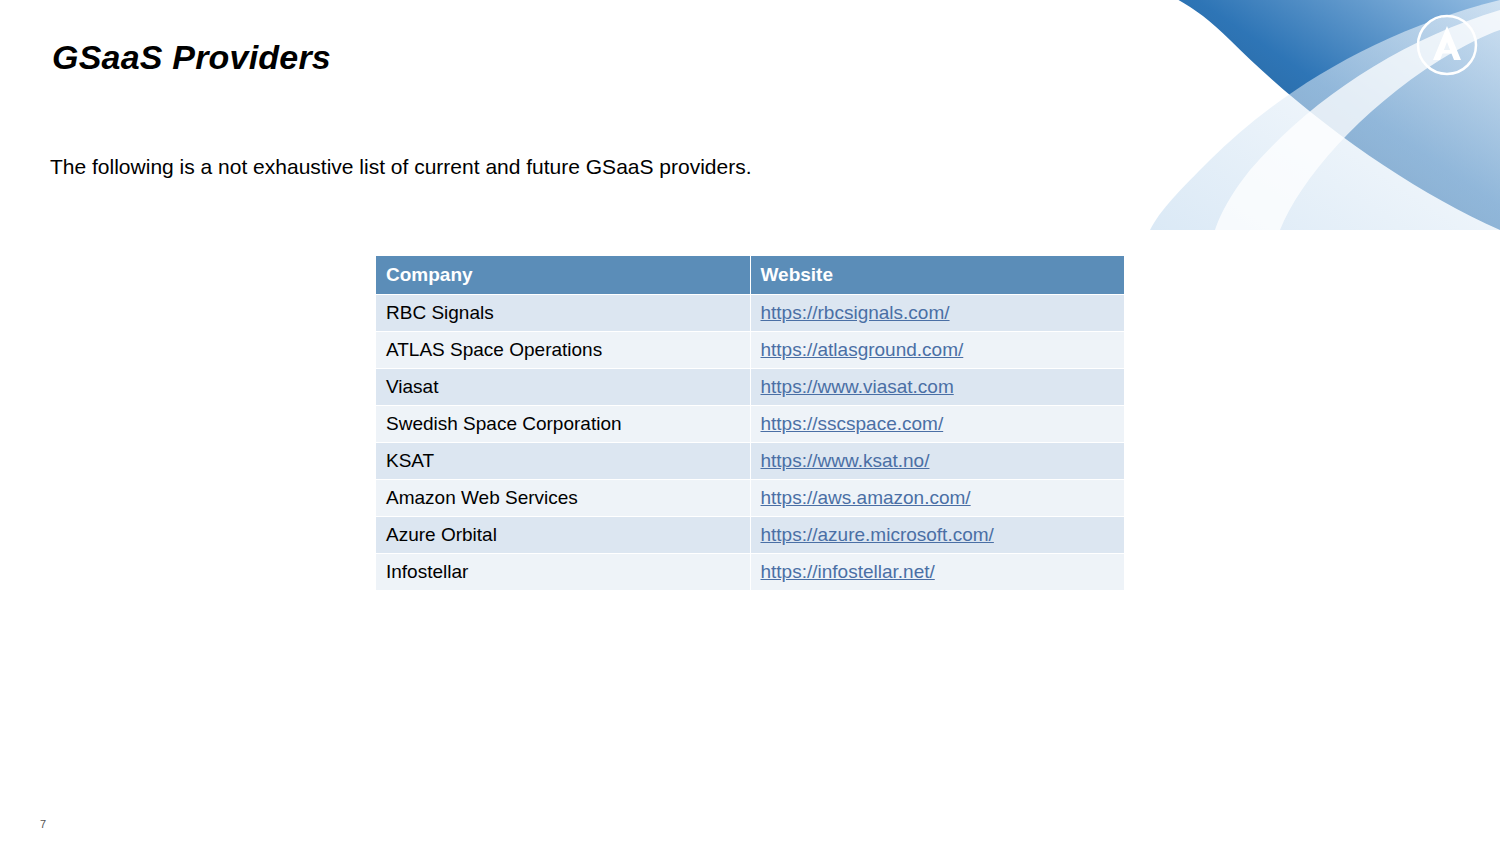GSaaS Providers
The following is a not exhaustive list of current and future GSaaS providers.
| Company | Website |
| --- | --- |
| RBC Signals | https://rbcsignals.com/ |
| ATLAS Space Operations | https://atlasground.com/ |
| Viasat | https://www.viasat.com |
| Swedish Space Corporation | https://sscspace.com/ |
| KSAT | https://www.ksat.no/ |
| Amazon Web Services | https://aws.amazon.com/ |
| Azure Orbital | https://azure.microsoft.com/ |
| Infostellar | https://infostellar.net/ |
7